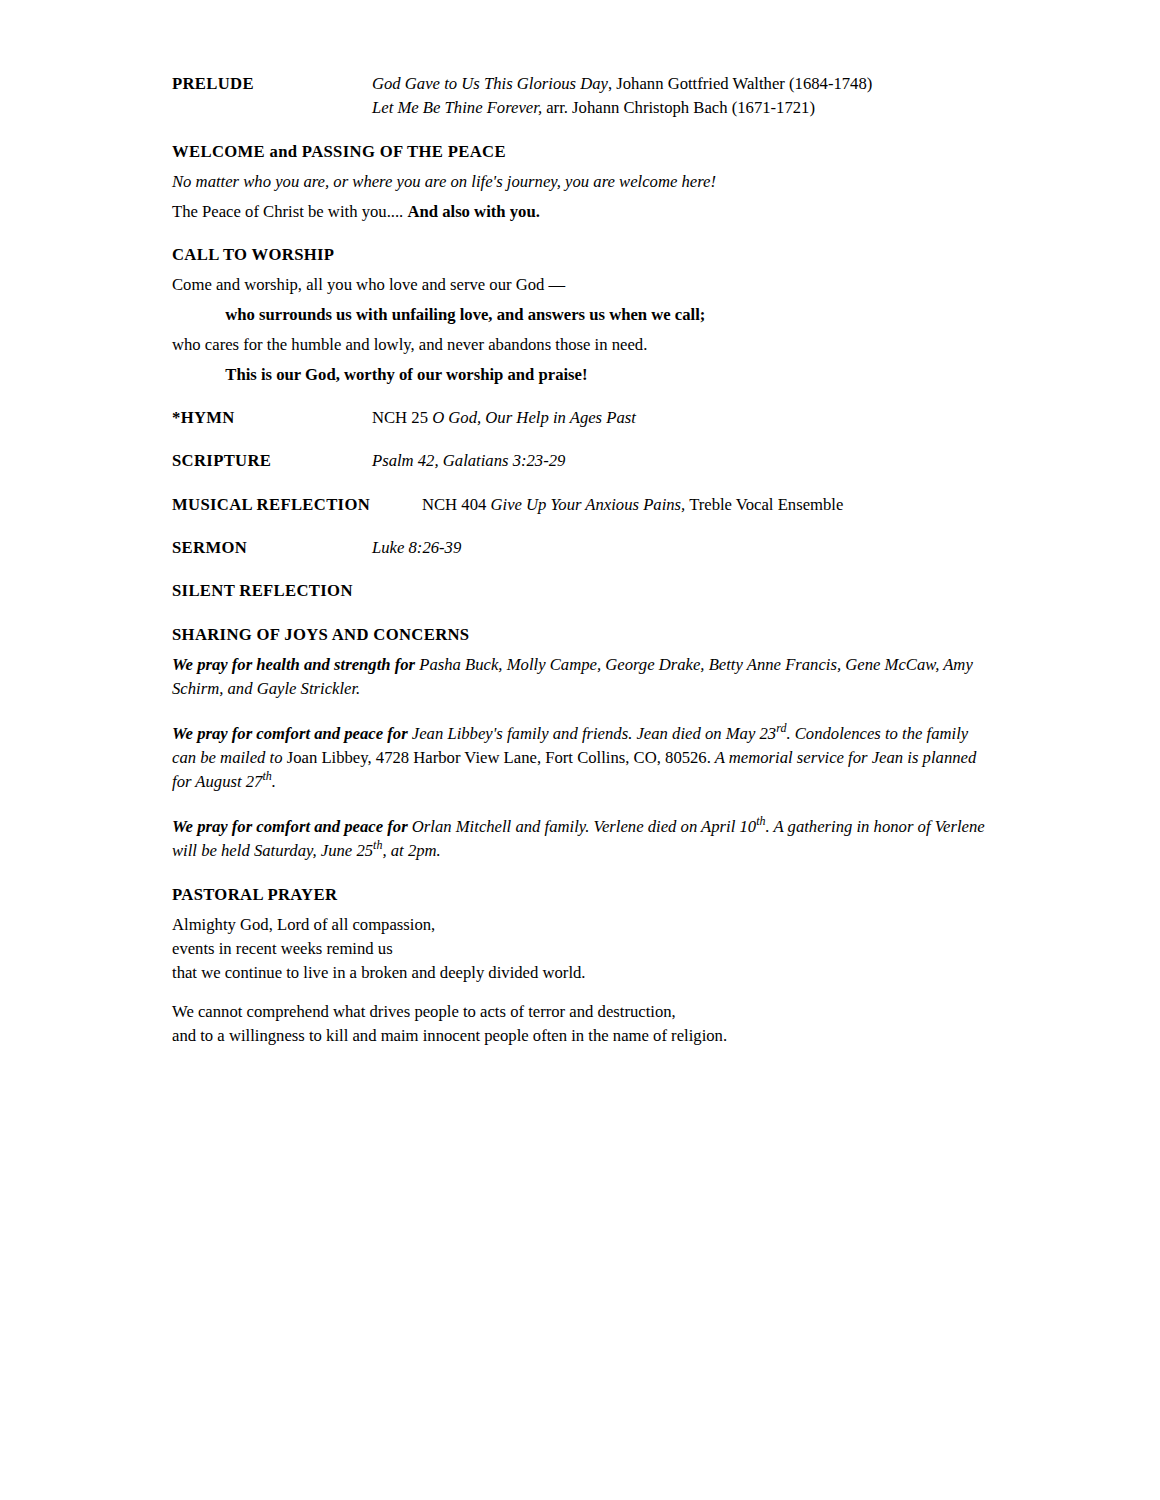PRELUDE
God Gave to Us This Glorious Day, Johann Gottfried Walther (1684-1748) Let Me Be Thine Forever, arr. Johann Christoph Bach (1671-1721)
WELCOME and PASSING OF THE PEACE
No matter who you are, or where you are on life's journey, you are welcome here!
The Peace of Christ be with you.... And also with you.
CALL TO WORSHIP
Come and worship, all you who love and serve our God —
who surrounds us with unfailing love, and answers us when we call;
who cares for the humble and lowly, and never abandons those in need.
This is our God, worthy of our worship and praise!
*HYMN
NCH 25 O God, Our Help in Ages Past
SCRIPTURE
Psalm 42, Galatians 3:23-29
MUSICAL REFLECTION
NCH 404 Give Up Your Anxious Pains, Treble Vocal Ensemble
SERMON
Luke 8:26-39
SILENT REFLECTION
SHARING OF JOYS AND CONCERNS
We pray for health and strength for Pasha Buck, Molly Campe, George Drake, Betty Anne Francis, Gene McCaw, Amy Schirm, and Gayle Strickler.
We pray for comfort and peace for Jean Libbey's family and friends. Jean died on May 23rd. Condolences to the family can be mailed to Joan Libbey, 4728 Harbor View Lane, Fort Collins, CO, 80526. A memorial service for Jean is planned for August 27th.
We pray for comfort and peace for Orlan Mitchell and family. Verlene died on April 10th. A gathering in honor of Verlene will be held Saturday, June 25th, at 2pm.
PASTORAL PRAYER
Almighty God, Lord of all compassion,
events in recent weeks remind us
that we continue to live in a broken and deeply divided world.
We cannot comprehend what drives people to acts of terror and destruction,
and to a willingness to kill and maim innocent people often in the name of religion.